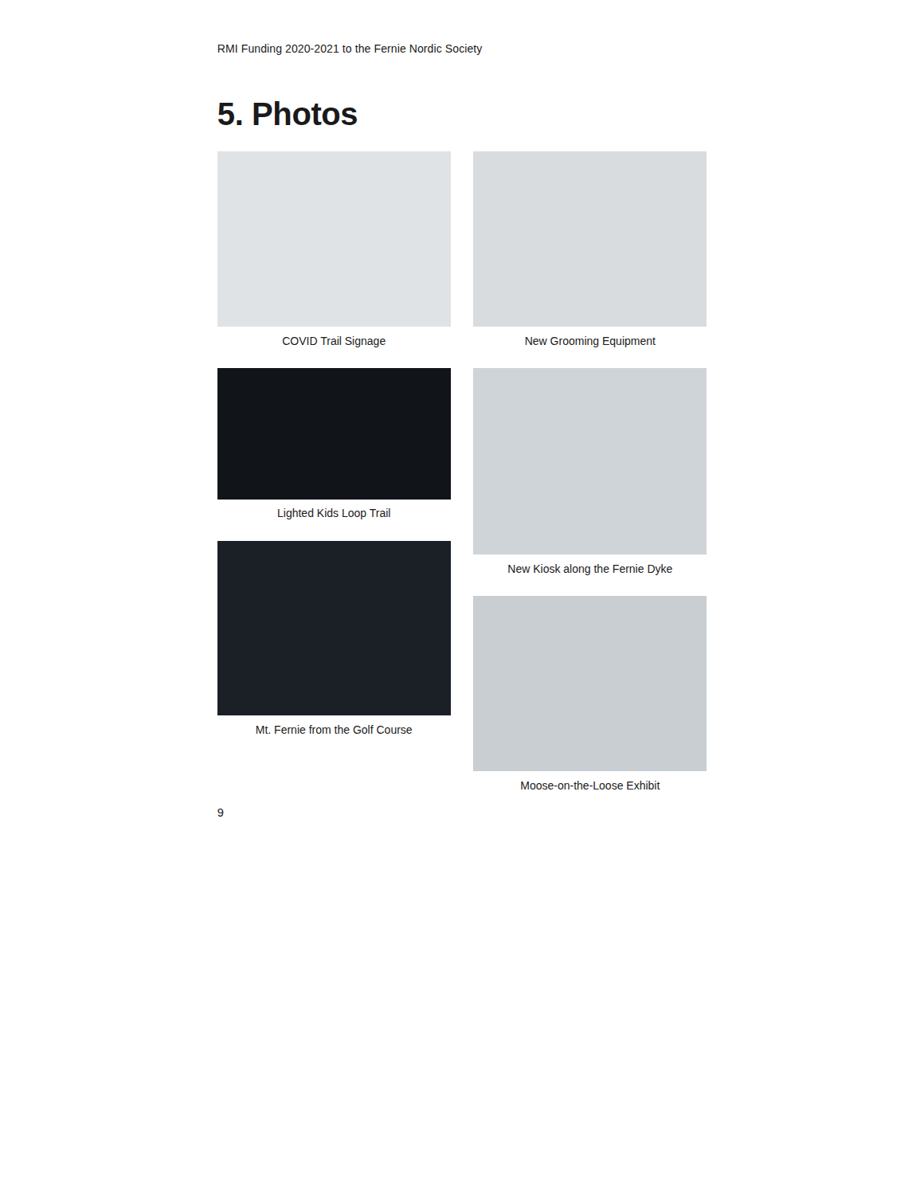RMI Funding 2020-2021 to the Fernie Nordic Society
5. Photos
COVID Trail Signage
Lighted Kids Loop Trail
Mt. Fernie from the Golf Course
New Grooming Equipment
New Kiosk along the Fernie Dyke
Moose-on-the-Loose Exhibit
9